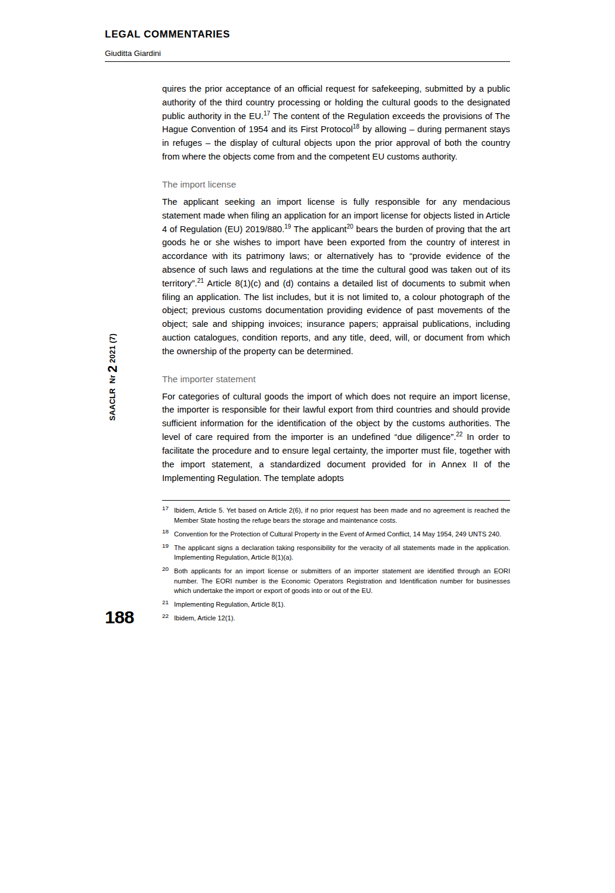LEGAL COMMENTARIES
Giuditta Giardini
SAACLR Nr 2 2021 (7)
188
quires the prior acceptance of an official request for safekeeping, submitted by a public authority of the third country processing or holding the cultural goods to the designated public authority in the EU.17 The content of the Regulation exceeds the provisions of The Hague Convention of 1954 and its First Protocol18 by allowing – during permanent stays in refuges – the display of cultural objects upon the prior approval of both the country from where the objects come from and the competent EU customs authority.
The import license
The applicant seeking an import license is fully responsible for any mendacious statement made when filing an application for an import license for objects listed in Article 4 of Regulation (EU) 2019/880.19 The applicant20 bears the burden of proving that the art goods he or she wishes to import have been exported from the country of interest in accordance with its patrimony laws; or alternatively has to “provide evidence of the absence of such laws and regulations at the time the cultural good was taken out of its territory”.21 Article 8(1)(c) and (d) contains a detailed list of documents to submit when filing an application. The list includes, but it is not limited to, a colour photograph of the object; previous customs documentation providing evidence of past movements of the object; sale and shipping invoices; insurance papers; appraisal publications, including auction catalogues, condition reports, and any title, deed, will, or document from which the ownership of the property can be determined.
The importer statement
For categories of cultural goods the import of which does not require an import license, the importer is responsible for their lawful export from third countries and should provide sufficient information for the identification of the object by the customs authorities. The level of care required from the importer is an undefined “due diligence”.22 In order to facilitate the procedure and to ensure legal certainty, the importer must file, together with the import statement, a standardized document provided for in Annex II of the Implementing Regulation. The template adopts
Ibidem, Article 5. Yet based on Article 2(6), if no prior request has been made and no agreement is reached the Member State hosting the refuge bears the storage and maintenance costs.
Convention for the Protection of Cultural Property in the Event of Armed Conflict, 14 May 1954, 249 UNTS 240.
The applicant signs a declaration taking responsibility for the veracity of all statements made in the application. Implementing Regulation, Article 8(1)(a).
Both applicants for an import license or submitters of an importer statement are identified through an EORI number. The EORI number is the Economic Operators Registration and Identification number for businesses which undertake the import or export of goods into or out of the EU.
Implementing Regulation, Article 8(1).
Ibidem, Article 12(1).